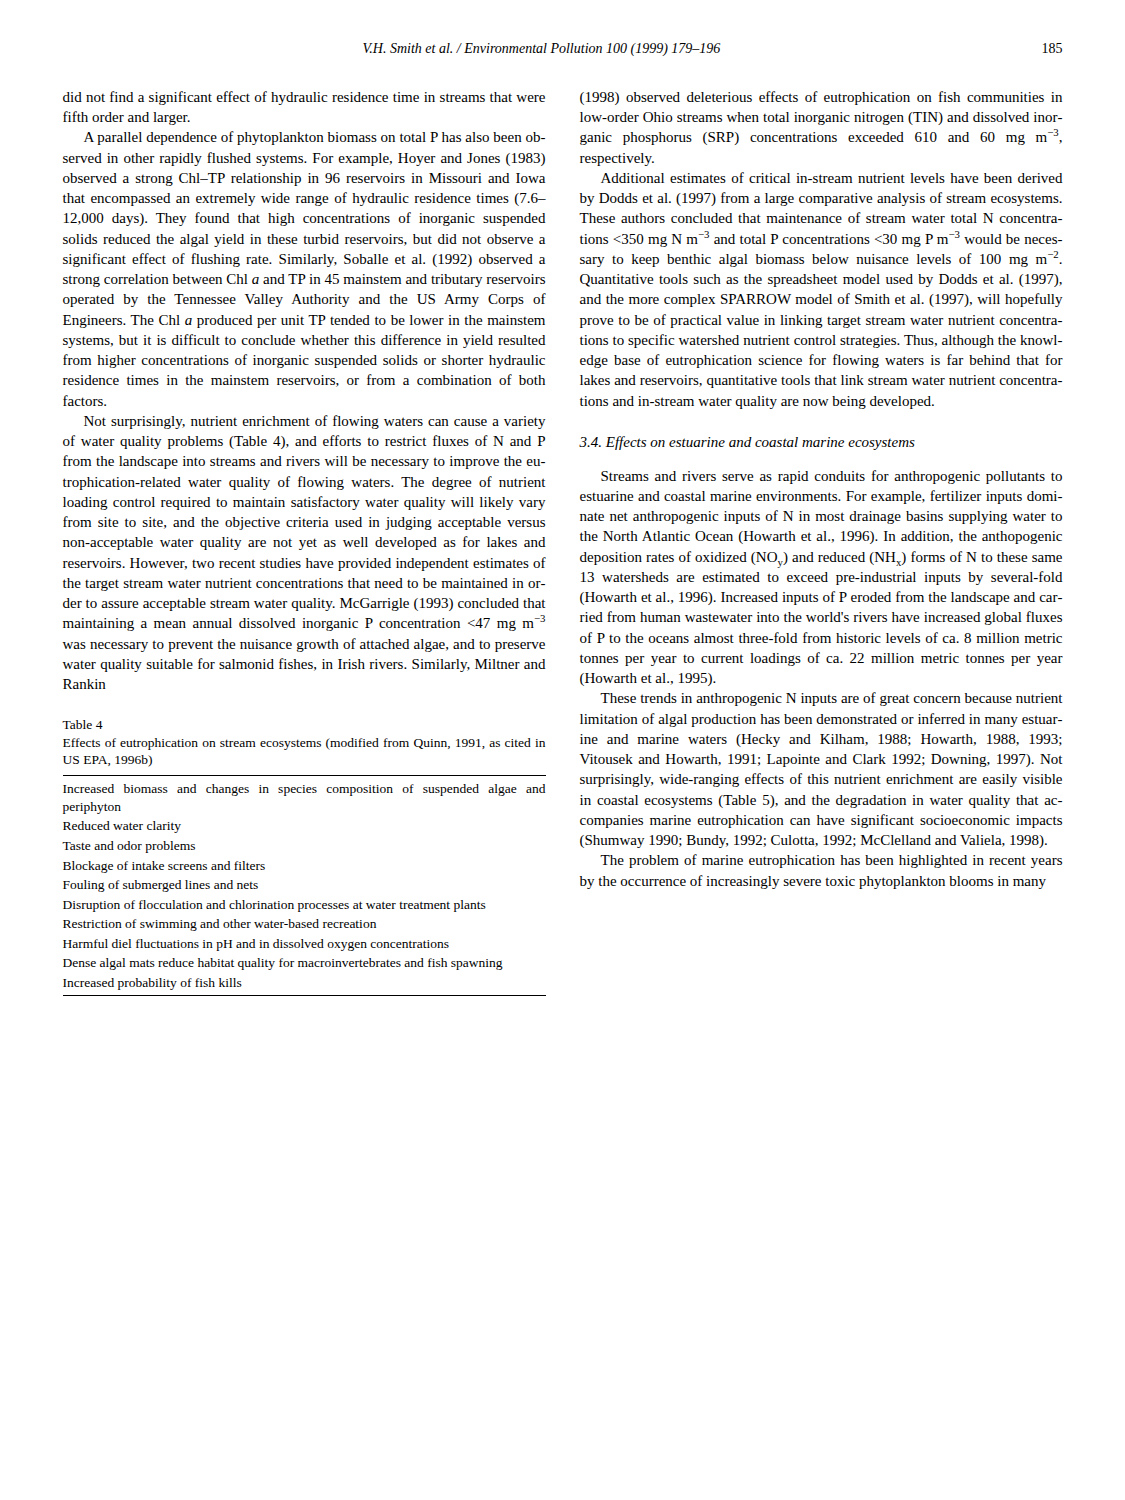V.H. Smith et al. / Environmental Pollution 100 (1999) 179–196
185
did not find a significant effect of hydraulic residence time in streams that were fifth order and larger.
A parallel dependence of phytoplankton biomass on total P has also been observed in other rapidly flushed systems. For example, Hoyer and Jones (1983) observed a strong Chl–TP relationship in 96 reservoirs in Missouri and Iowa that encompassed an extremely wide range of hydraulic residence times (7.6–12,000 days). They found that high concentrations of inorganic suspended solids reduced the algal yield in these turbid reservoirs, but did not observe a significant effect of flushing rate. Similarly, Soballe et al. (1992) observed a strong correlation between Chl a and TP in 45 mainstem and tributary reservoirs operated by the Tennessee Valley Authority and the US Army Corps of Engineers. The Chl a produced per unit TP tended to be lower in the mainstem systems, but it is difficult to conclude whether this difference in yield resulted from higher concentrations of inorganic suspended solids or shorter hydraulic residence times in the mainstem reservoirs, or from a combination of both factors.
Not surprisingly, nutrient enrichment of flowing waters can cause a variety of water quality problems (Table 4), and efforts to restrict fluxes of N and P from the landscape into streams and rivers will be necessary to improve the eutrophication-related water quality of flowing waters. The degree of nutrient loading control required to maintain satisfactory water quality will likely vary from site to site, and the objective criteria used in judging acceptable versus non-acceptable water quality are not yet as well developed as for lakes and reservoirs. However, two recent studies have provided independent estimates of the target stream water nutrient concentrations that need to be maintained in order to assure acceptable stream water quality. McGarrigle (1993) concluded that maintaining a mean annual dissolved inorganic P concentration <47 mg m−3 was necessary to prevent the nuisance growth of attached algae, and to preserve water quality suitable for salmonid fishes, in Irish rivers. Similarly, Miltner and Rankin
Table 4 Effects of eutrophication on stream ecosystems (modified from Quinn, 1991, as cited in US EPA, 1996b)
| Increased biomass and changes in species composition of suspended algae and periphyton |
| Reduced water clarity |
| Taste and odor problems |
| Blockage of intake screens and filters |
| Fouling of submerged lines and nets |
| Disruption of flocculation and chlorination processes at water treatment plants |
| Restriction of swimming and other water-based recreation |
| Harmful diel fluctuations in pH and in dissolved oxygen concentrations |
| Dense algal mats reduce habitat quality for macroinvertebrates and fish spawning |
| Increased probability of fish kills |
(1998) observed deleterious effects of eutrophication on fish communities in low-order Ohio streams when total inorganic nitrogen (TIN) and dissolved inorganic phosphorus (SRP) concentrations exceeded 610 and 60 mg m−3, respectively.
Additional estimates of critical in-stream nutrient levels have been derived by Dodds et al. (1997) from a large comparative analysis of stream ecosystems. These authors concluded that maintenance of stream water total N concentrations <350 mg N m−3 and total P concentrations <30 mg P m−3 would be necessary to keep benthic algal biomass below nuisance levels of 100 mg m−2. Quantitative tools such as the spreadsheet model used by Dodds et al. (1997), and the more complex SPARROW model of Smith et al. (1997), will hopefully prove to be of practical value in linking target stream water nutrient concentrations to specific watershed nutrient control strategies. Thus, although the knowledge base of eutrophication science for flowing waters is far behind that for lakes and reservoirs, quantitative tools that link stream water nutrient concentrations and in-stream water quality are now being developed.
3.4. Effects on estuarine and coastal marine ecosystems
Streams and rivers serve as rapid conduits for anthropogenic pollutants to estuarine and coastal marine environments. For example, fertilizer inputs dominate net anthropogenic inputs of N in most drainage basins supplying water to the North Atlantic Ocean (Howarth et al., 1996). In addition, the anthopogenic deposition rates of oxidized (NOy) and reduced (NHx) forms of N to these same 13 watersheds are estimated to exceed pre-industrial inputs by several-fold (Howarth et al., 1996). Increased inputs of P eroded from the landscape and carried from human wastewater into the world's rivers have increased global fluxes of P to the oceans almost three-fold from historic levels of ca. 8 million metric tonnes per year to current loadings of ca. 22 million metric tonnes per year (Howarth et al., 1995).
These trends in anthropogenic N inputs are of great concern because nutrient limitation of algal production has been demonstrated or inferred in many estuarine and marine waters (Hecky and Kilham, 1988; Howarth, 1988, 1993; Vitousek and Howarth, 1991; Lapointe and Clark 1992; Downing, 1997). Not surprisingly, wide-ranging effects of this nutrient enrichment are easily visible in coastal ecosystems (Table 5), and the degradation in water quality that accompanies marine eutrophication can have significant socioeconomic impacts (Shumway 1990; Bundy, 1992; Culotta, 1992; McClelland and Valiela, 1998).
The problem of marine eutrophication has been highlighted in recent years by the occurrence of increasingly severe toxic phytoplankton blooms in many